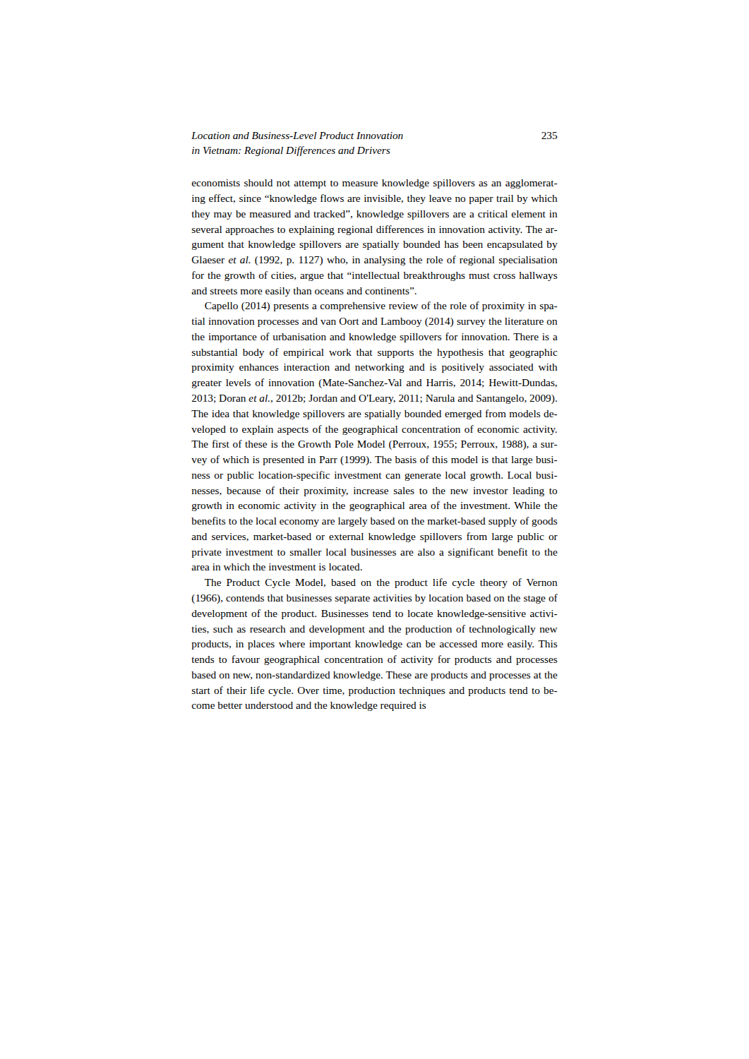Location and Business-Level Product Innovation
in Vietnam: Regional Differences and Drivers
235
economists should not attempt to measure knowledge spillovers as an agglomerating effect, since “knowledge flows are invisible, they leave no paper trail by which they may be measured and tracked”, knowledge spillovers are a critical element in several approaches to explaining regional differences in innovation activity. The argument that knowledge spillovers are spatially bounded has been encapsulated by Glaeser et al. (1992, p. 1127) who, in analysing the role of regional specialisation for the growth of cities, argue that “intellectual breakthroughs must cross hallways and streets more easily than oceans and continents”.
Capello (2014) presents a comprehensive review of the role of proximity in spatial innovation processes and van Oort and Lambooy (2014) survey the literature on the importance of urbanisation and knowledge spillovers for innovation. There is a substantial body of empirical work that supports the hypothesis that geographic proximity enhances interaction and networking and is positively associated with greater levels of innovation (Mate-Sanchez-Val and Harris, 2014; Hewitt-Dundas, 2013; Doran et al., 2012b; Jordan and O'Leary, 2011; Narula and Santangelo, 2009). The idea that knowledge spillovers are spatially bounded emerged from models developed to explain aspects of the geographical concentration of economic activity. The first of these is the Growth Pole Model (Perroux, 1955; Perroux, 1988), a survey of which is presented in Parr (1999). The basis of this model is that large business or public location-specific investment can generate local growth. Local businesses, because of their proximity, increase sales to the new investor leading to growth in economic activity in the geographical area of the investment. While the benefits to the local economy are largely based on the market-based supply of goods and services, market-based or external knowledge spillovers from large public or private investment to smaller local businesses are also a significant benefit to the area in which the investment is located.
The Product Cycle Model, based on the product life cycle theory of Vernon (1966), contends that businesses separate activities by location based on the stage of development of the product. Businesses tend to locate knowledge-sensitive activities, such as research and development and the production of technologically new products, in places where important knowledge can be accessed more easily. This tends to favour geographical concentration of activity for products and processes based on new, non-standardized knowledge. These are products and processes at the start of their life cycle. Over time, production techniques and products tend to become better understood and the knowledge required is